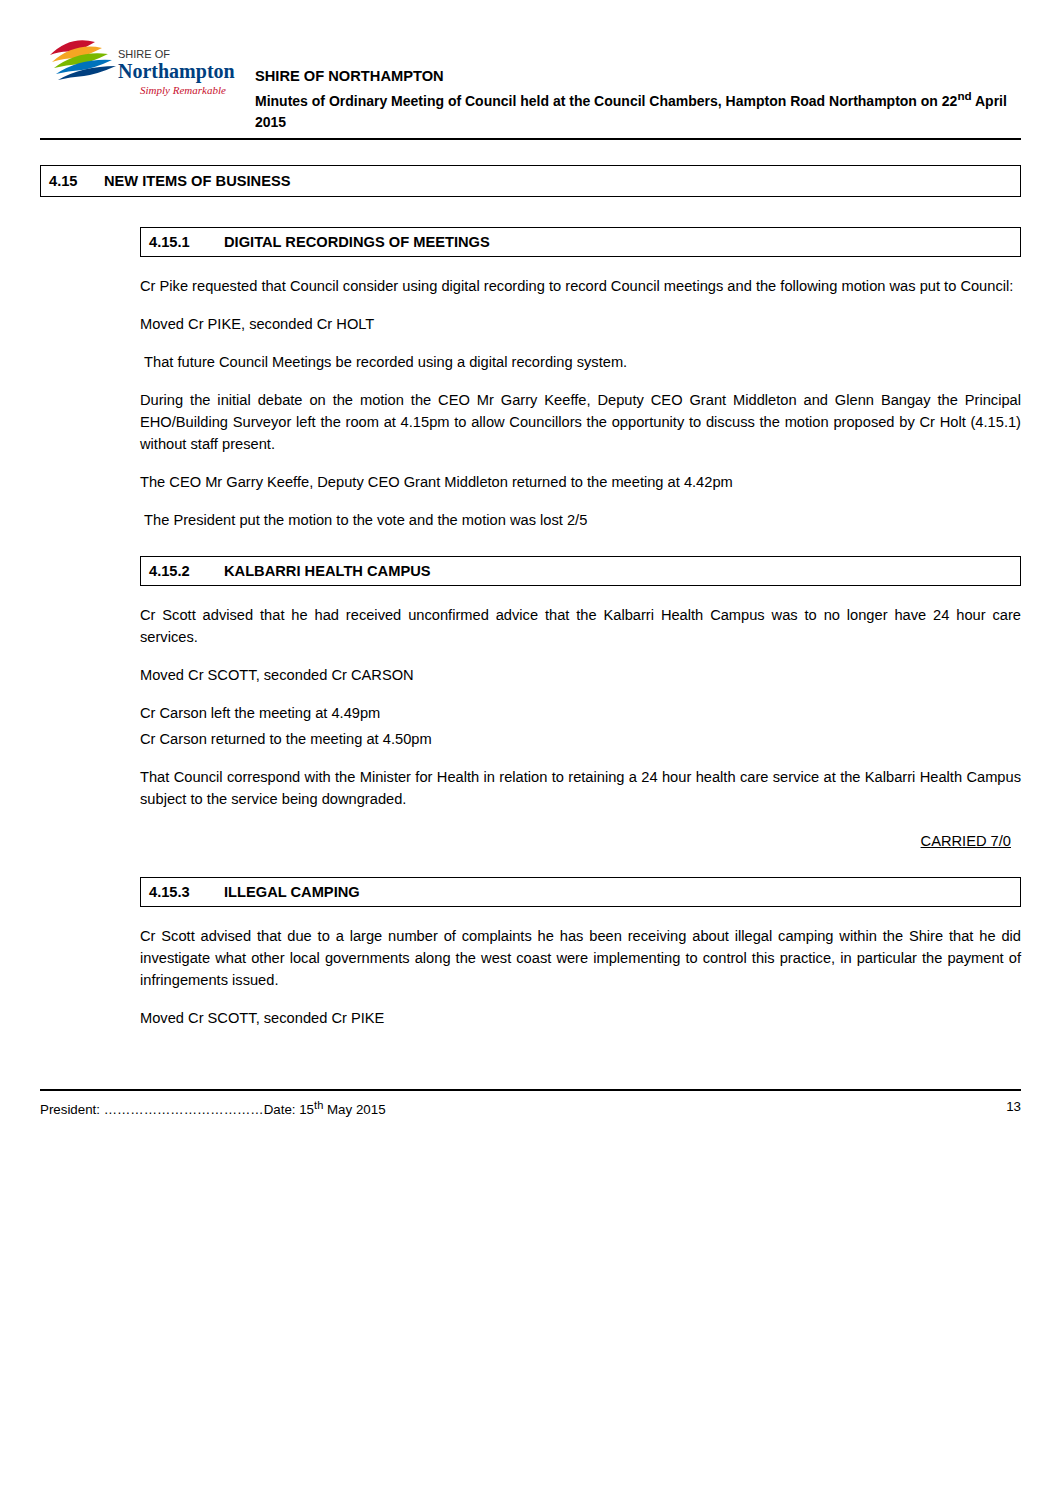SHIRE OF Northampton Simply Remarkable
SHIRE OF NORTHAMPTON
Minutes of Ordinary Meeting of Council held at the Council Chambers, Hampton Road Northampton on 22nd April 2015
4.15 NEW ITEMS OF BUSINESS
4.15.1 DIGITAL RECORDINGS OF MEETINGS
Cr Pike requested that Council consider using digital recording to record Council meetings and the following motion was put to Council:
Moved Cr PIKE, seconded Cr HOLT
That future Council Meetings be recorded using a digital recording system.
During the initial debate on the motion the CEO Mr Garry Keeffe, Deputy CEO Grant Middleton and Glenn Bangay the Principal EHO/Building Surveyor left the room at 4.15pm to allow Councillors the opportunity to discuss the motion proposed by Cr Holt (4.15.1) without staff present.
The CEO Mr Garry Keeffe, Deputy CEO Grant Middleton returned to the meeting at 4.42pm
The President put the motion to the vote and the motion was lost 2/5
4.15.2 KALBARRI HEALTH CAMPUS
Cr Scott advised that he had received unconfirmed advice that the Kalbarri Health Campus was to no longer have 24 hour care services.
Moved Cr SCOTT, seconded Cr CARSON
Cr Carson left the meeting at 4.49pm
Cr Carson returned to the meeting at 4.50pm
That Council correspond with the Minister for Health in relation to retaining a 24 hour health care service at the Kalbarri Health Campus subject to the service being downgraded.
CARRIED 7/0
4.15.3 ILLEGAL CAMPING
Cr Scott advised that due to a large number of complaints he has been receiving about illegal camping within the Shire that he did investigate what other local governments along the west coast were implementing to control this practice, in particular the payment of infringements issued.
Moved Cr SCOTT, seconded Cr PIKE
President: ………………………………Date: 15th May 2015
13